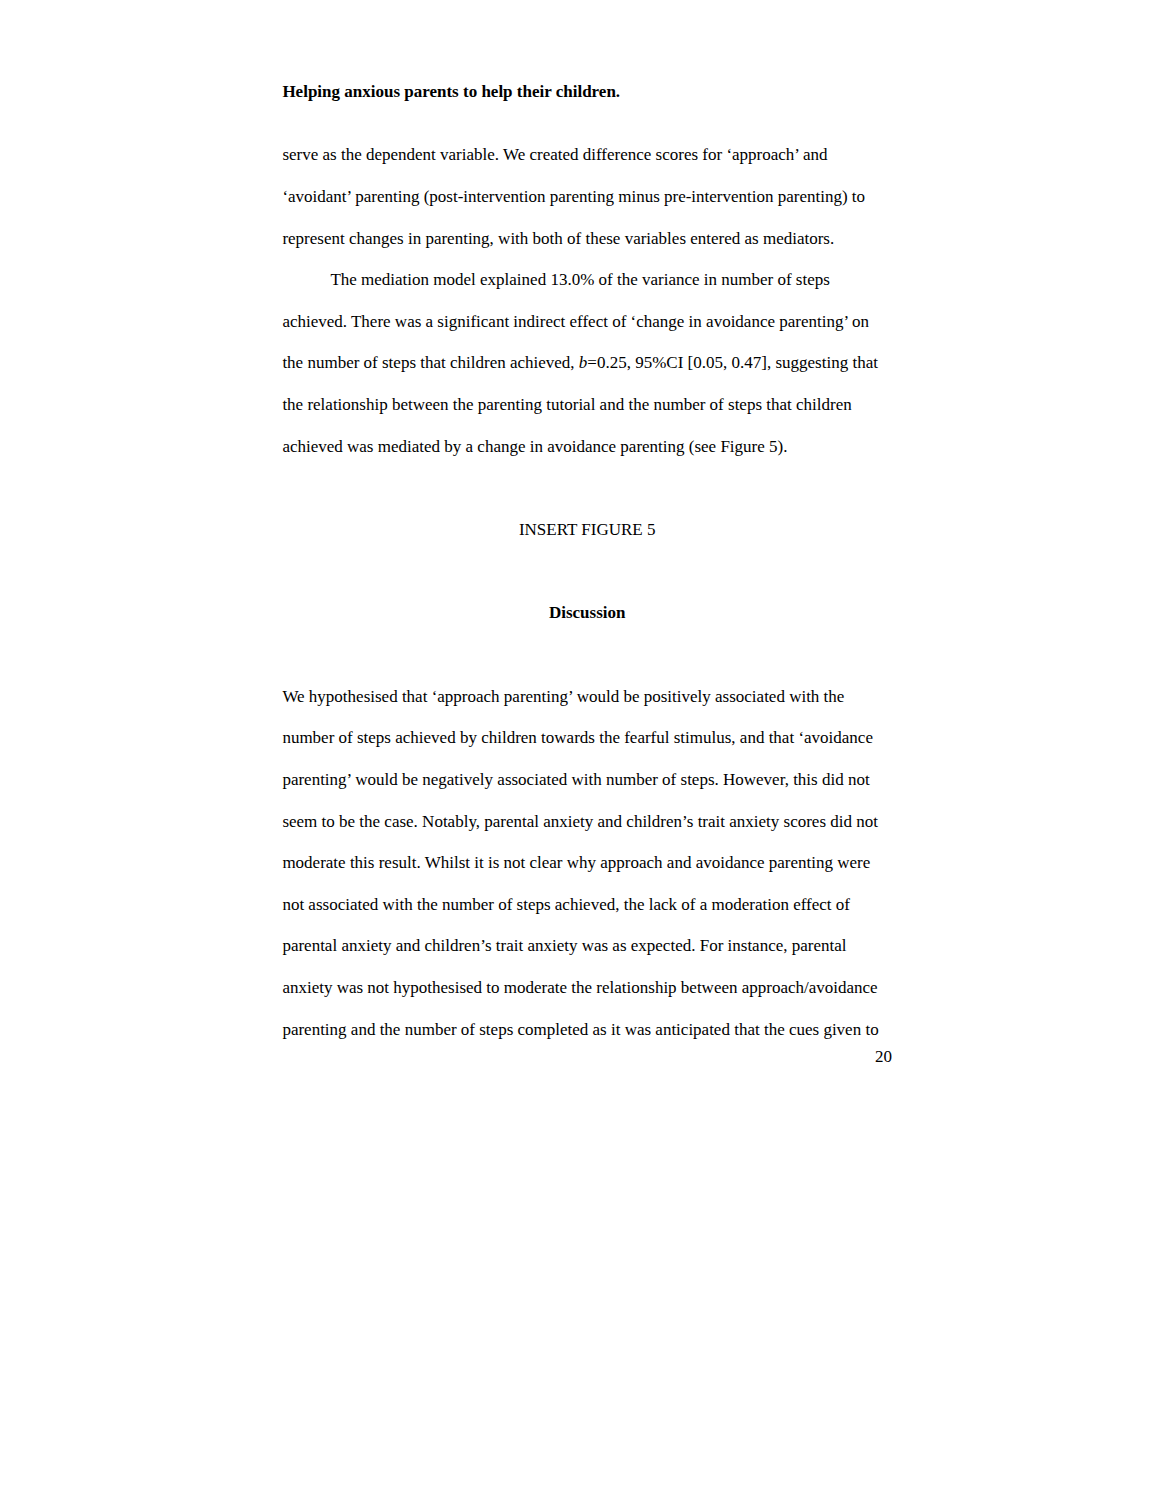Helping anxious parents to help their children.
serve as the dependent variable. We created difference scores for ‘approach’ and ‘avoidant’ parenting (post-intervention parenting minus pre-intervention parenting) to represent changes in parenting, with both of these variables entered as mediators.
The mediation model explained 13.0% of the variance in number of steps achieved. There was a significant indirect effect of ‘change in avoidance parenting’ on the number of steps that children achieved, b=0.25, 95%CI [0.05, 0.47], suggesting that the relationship between the parenting tutorial and the number of steps that children achieved was mediated by a change in avoidance parenting (see Figure 5).
INSERT FIGURE 5
Discussion
We hypothesised that ‘approach parenting’ would be positively associated with the number of steps achieved by children towards the fearful stimulus, and that ‘avoidance parenting’ would be negatively associated with number of steps. However, this did not seem to be the case. Notably, parental anxiety and children’s trait anxiety scores did not moderate this result. Whilst it is not clear why approach and avoidance parenting were not associated with the number of steps achieved, the lack of a moderation effect of parental anxiety and children’s trait anxiety was as expected. For instance, parental anxiety was not hypothesised to moderate the relationship between approach/avoidance parenting and the number of steps completed as it was anticipated that the cues given to
20